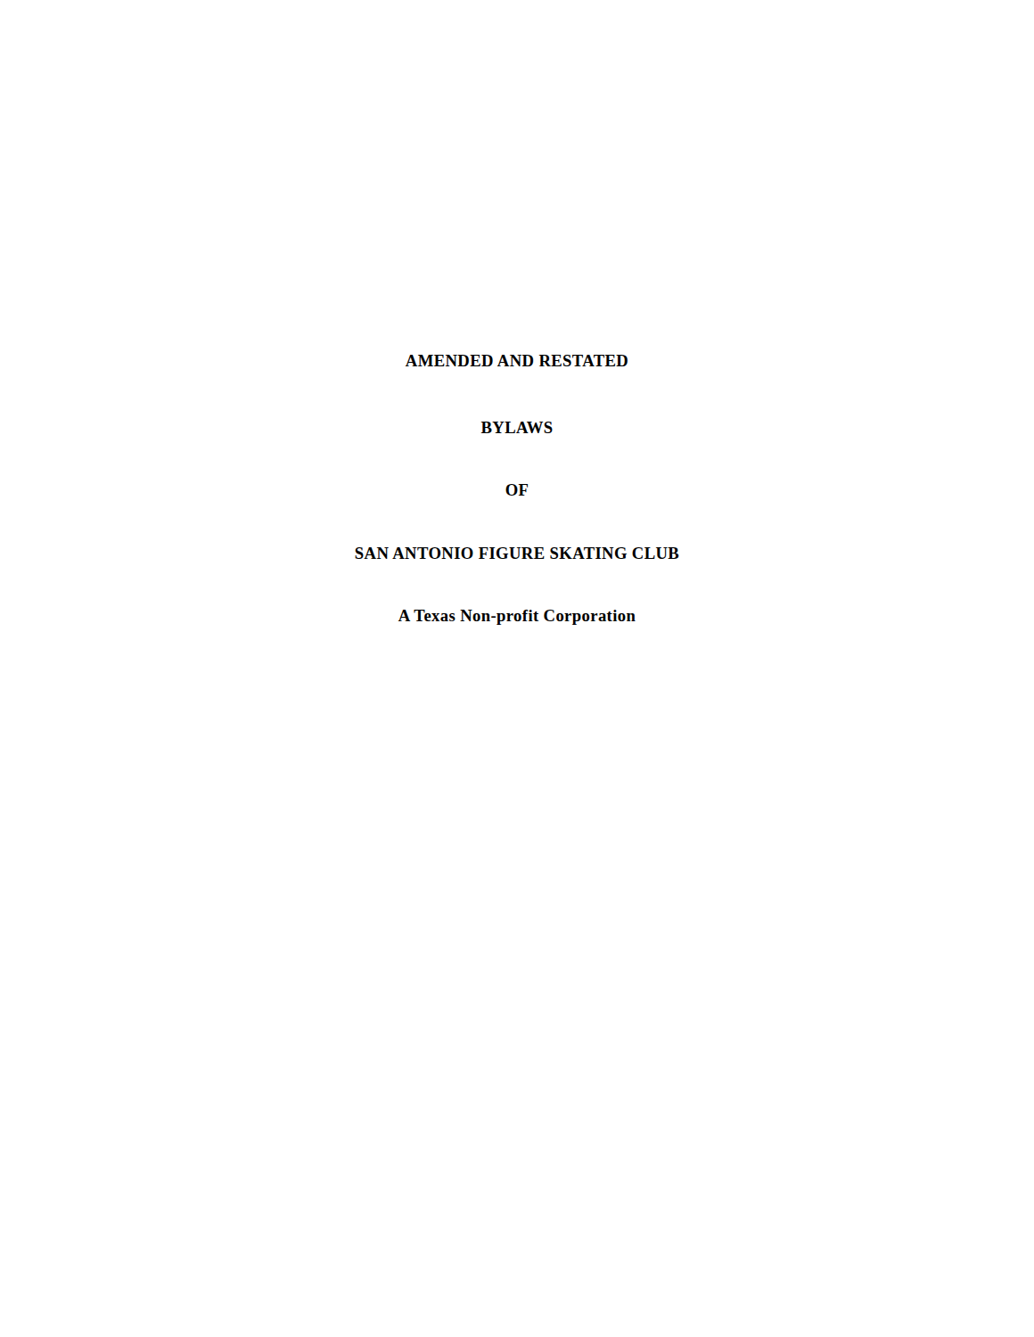AMENDED AND RESTATED
BYLAWS
OF
SAN ANTONIO FIGURE SKATING CLUB
A Texas Non-profit Corporation